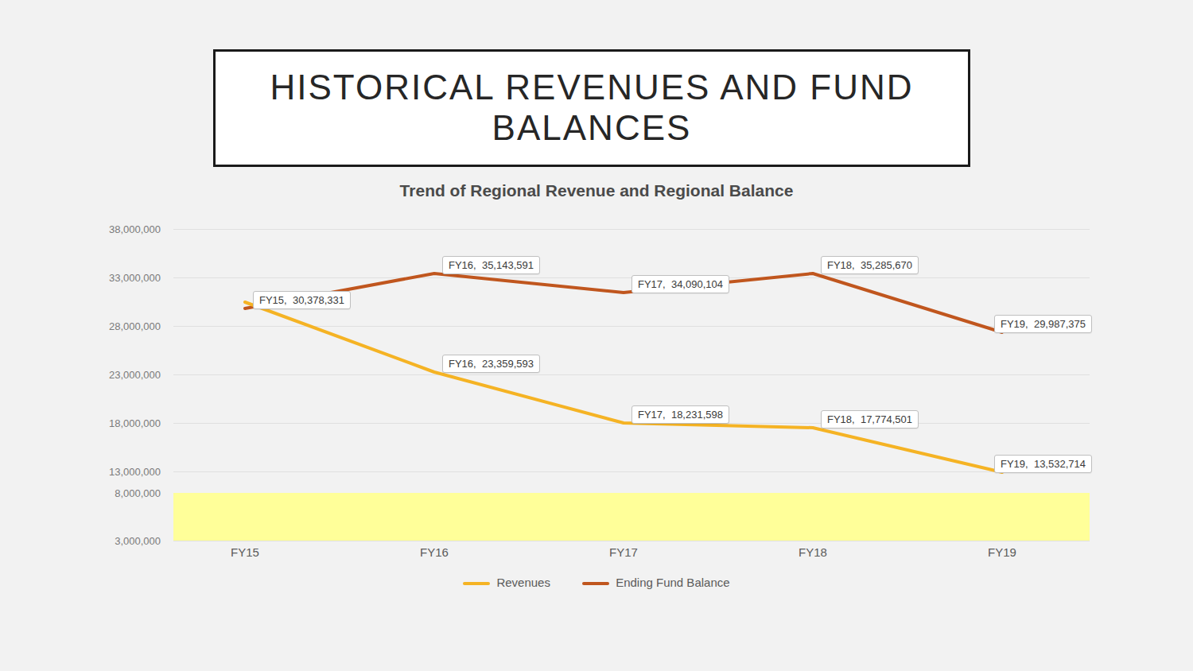Historical Revenues and Fund
Balances
Trend of Regional Revenue and Regional Balance
38,000,000 33,000,000 28,000,000 23,000,000 18,000,000 13,000,000 8,000,000 3,000,000
FY15, 30,378,331
FY16, 35,143,591
FY17, 34,090,104
FY18, 35,285,670
FY19, 29,987,375
FY16, 23,359,593
FY17, 18,231,598
FY18, 17,774,501
FY19, 13,532,714
FY15 FY16 FY17 FY18 FY19
Revenues Ending Fund Balance